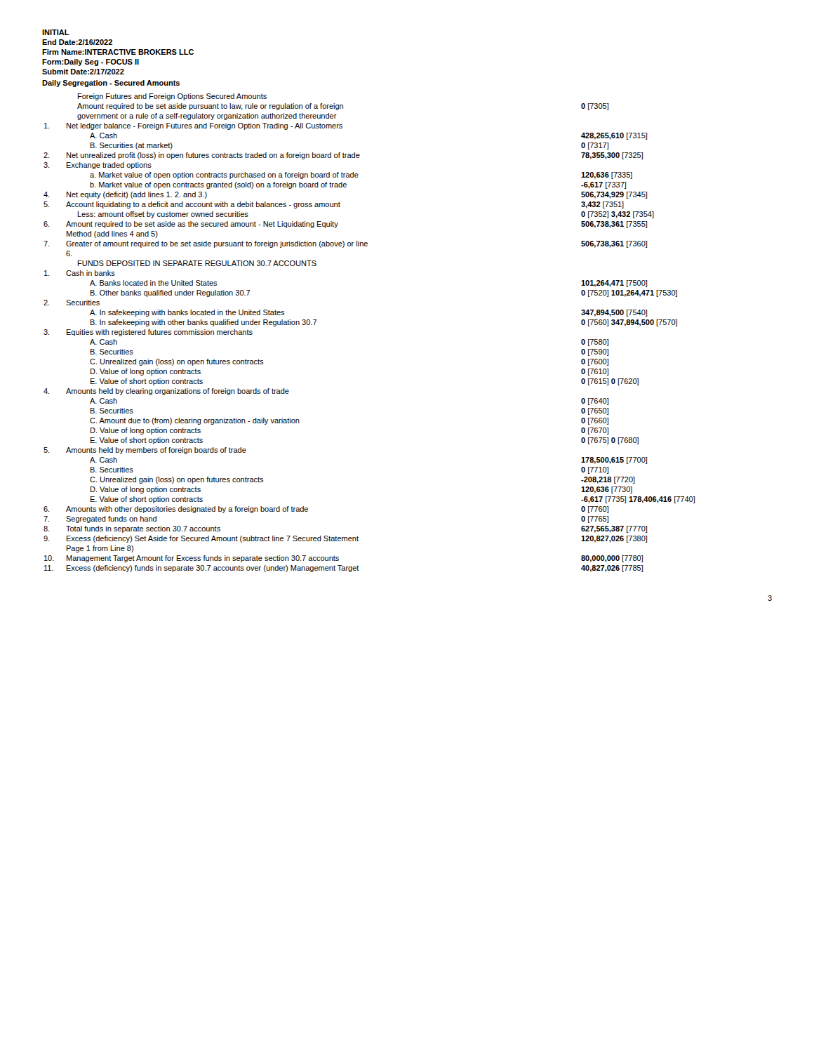INITIAL
End Date:2/16/2022
Firm Name:INTERACTIVE BROKERS LLC
Form:Daily Seg - FOCUS II
Submit Date:2/17/2022
Daily Segregation - Secured Amounts
| | Foreign Futures and Foreign Options Secured Amounts | |
| | Amount required to be set aside pursuant to law, rule or regulation of a foreign | 0 [7305] |
| | government or a rule of a self-regulatory organization authorized thereunder | |
| 1. | Net ledger balance - Foreign Futures and Foreign Option Trading - All Customers | |
| | A. Cash | 428,265,610 [7315] |
| | B. Securities (at market) | 0 [7317] |
| 2. | Net unrealized profit (loss) in open futures contracts traded on a foreign board of trade | 78,355,300 [7325] |
| 3. | Exchange traded options | |
| | a. Market value of open option contracts purchased on a foreign board of trade | 120,636 [7335] |
| | b. Market value of open contracts granted (sold) on a foreign board of trade | -6,617 [7337] |
| 4. | Net equity (deficit) (add lines 1. 2. and 3.) | 506,734,929 [7345] |
| 5. | Account liquidating to a deficit and account with a debit balances - gross amount | 3,432 [7351] |
| | Less: amount offset by customer owned securities | 0 [7352] 3,432 [7354] |
| 6. | Amount required to be set aside as the secured amount - Net Liquidating Equity | 506,738,361 [7355] |
| | Method (add lines 4 and 5) | |
| 7. | Greater of amount required to be set aside pursuant to foreign jurisdiction (above) or line | 506,738,361 [7360] |
| | 6. | |
| | FUNDS DEPOSITED IN SEPARATE REGULATION 30.7 ACCOUNTS | |
| 1. | Cash in banks | |
| | A. Banks located in the United States | 101,264,471 [7500] |
| | B. Other banks qualified under Regulation 30.7 | 0 [7520] 101,264,471 [7530] |
| 2. | Securities | |
| | A. In safekeeping with banks located in the United States | 347,894,500 [7540] |
| | B. In safekeeping with other banks qualified under Regulation 30.7 | 0 [7560] 347,894,500 [7570] |
| 3. | Equities with registered futures commission merchants | |
| | A. Cash | 0 [7580] |
| | B. Securities | 0 [7590] |
| | C. Unrealized gain (loss) on open futures contracts | 0 [7600] |
| | D. Value of long option contracts | 0 [7610] |
| | E. Value of short option contracts | 0 [7615] 0 [7620] |
| 4. | Amounts held by clearing organizations of foreign boards of trade | |
| | A. Cash | 0 [7640] |
| | B. Securities | 0 [7650] |
| | C. Amount due to (from) clearing organization - daily variation | 0 [7660] |
| | D. Value of long option contracts | 0 [7670] |
| | E. Value of short option contracts | 0 [7675] 0 [7680] |
| 5. | Amounts held by members of foreign boards of trade | |
| | A. Cash | 178,500,615 [7700] |
| | B. Securities | 0 [7710] |
| | C. Unrealized gain (loss) on open futures contracts | -208,218 [7720] |
| | D. Value of long option contracts | 120,636 [7730] |
| | E. Value of short option contracts | -6,617 [7735] 178,406,416 [7740] |
| 6. | Amounts with other depositories designated by a foreign board of trade | 0 [7760] |
| 7. | Segregated funds on hand | 0 [7765] |
| 8. | Total funds in separate section 30.7 accounts | 627,565,387 [7770] |
| 9. | Excess (deficiency) Set Aside for Secured Amount (subtract line 7 Secured Statement | 120,827,026 [7380] |
| | Page 1 from Line 8) | |
| 10. | Management Target Amount for Excess funds in separate section 30.7 accounts | 80,000,000 [7780] |
| 11. | Excess (deficiency) funds in separate 30.7 accounts over (under) Management Target | 40,827,026 [7785] |
3